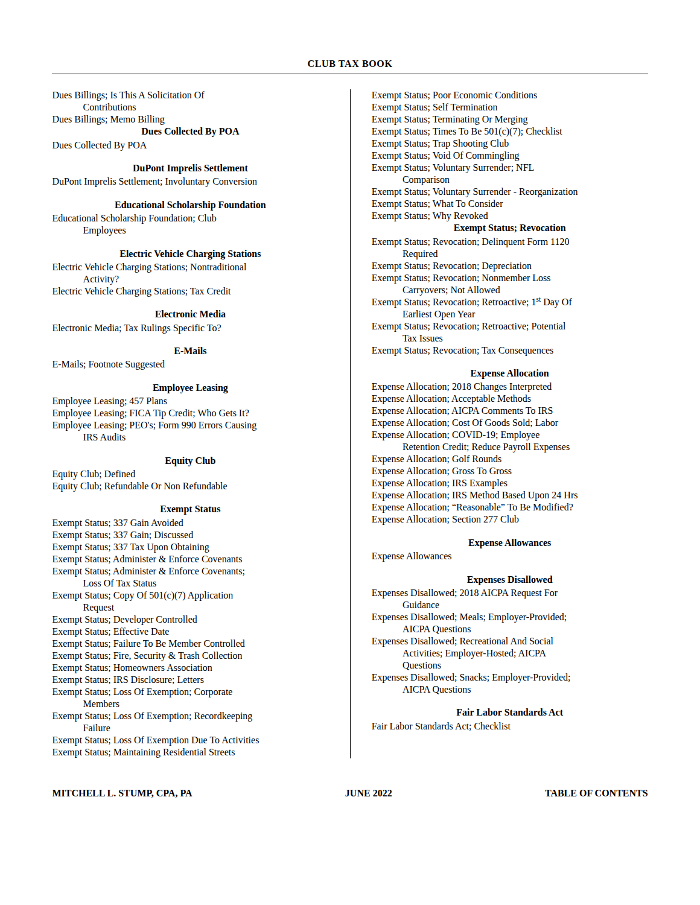CLUB TAX BOOK
Dues Billings; Is This A Solicitation OfContributions
Dues Billings; Memo Billing
Dues Collected By POA
Dues Collected By POA
DuPont Imprelis Settlement
DuPont Imprelis Settlement; Involuntary Conversion
Educational Scholarship Foundation
Educational Scholarship Foundation; ClubEmployees
Electric Vehicle Charging Stations
Electric Vehicle Charging Stations; NontraditionalActivity?
Electric Vehicle Charging Stations; Tax Credit
Electronic Media
Electronic Media; Tax Rulings Specific To?
E-Mails
E-Mails; Footnote Suggested
Employee Leasing
Employee Leasing; 457 Plans
Employee Leasing; FICA Tip Credit; Who Gets It?
Employee Leasing; PEO's; Form 990 Errors CausingIRS Audits
Equity Club
Equity Club; Defined
Equity Club; Refundable Or Non Refundable
Exempt Status
Exempt Status; 337 Gain Avoided
Exempt Status; 337 Gain; Discussed
Exempt Status; 337 Tax Upon Obtaining
Exempt Status; Administer & Enforce Covenants
Exempt Status; Administer & Enforce Covenants;Loss Of Tax Status
Exempt Status; Copy Of 501(c)(7) ApplicationRequest
Exempt Status; Developer Controlled
Exempt Status; Effective Date
Exempt Status; Failure To Be Member Controlled
Exempt Status; Fire, Security & Trash Collection
Exempt Status; Homeowners Association
Exempt Status; IRS Disclosure; Letters
Exempt Status; Loss Of Exemption; CorporateMembers
Exempt Status; Loss Of Exemption; RecordkeepingFailure
Exempt Status; Loss Of Exemption Due To Activities
Exempt Status; Maintaining Residential Streets
Exempt Status; Poor Economic Conditions
Exempt Status; Self Termination
Exempt Status; Terminating Or Merging
Exempt Status; Times To Be 501(c)(7); Checklist
Exempt Status; Trap Shooting Club
Exempt Status; Void Of Commingling
Exempt Status; Voluntary Surrender; NFLComparison
Exempt Status; Voluntary Surrender - Reorganization
Exempt Status; What To Consider
Exempt Status; Why Revoked
Exempt Status; Revocation
Exempt Status; Revocation; Delinquent Form 1120Required
Exempt Status; Revocation; Depreciation
Exempt Status; Revocation; Nonmember LossCarryovers; Not Allowed
Exempt Status; Revocation; Retroactive; 1st Day OfEarliest Open Year
Exempt Status; Revocation; Retroactive; PotentialTax Issues
Exempt Status; Revocation; Tax Consequences
Expense Allocation
Expense Allocation; 2018 Changes Interpreted
Expense Allocation; Acceptable Methods
Expense Allocation; AICPA Comments To IRS
Expense Allocation; Cost Of Goods Sold; Labor
Expense Allocation; COVID-19; EmployeeRetention Credit; Reduce Payroll Expenses
Expense Allocation; Golf Rounds
Expense Allocation; Gross To Gross
Expense Allocation; IRS Examples
Expense Allocation; IRS Method Based Upon 24 Hrs
Expense Allocation; “Reasonable” To Be Modified?
Expense Allocation; Section 277 Club
Expense Allowances
Expense Allowances
Expenses Disallowed
Expenses Disallowed; 2018 AICPA Request ForGuidance
Expenses Disallowed; Meals; Employer-Provided;AICPA Questions
Expenses Disallowed; Recreational And SocialActivities; Employer-Hosted; AICPA Questions
Expenses Disallowed; Snacks; Employer-Provided;AICPA Questions
Fair Labor Standards Act
Fair Labor Standards Act; Checklist
MITCHELL L. STUMP, CPA, PA
JUNE 2022
TABLE OF CONTENTS